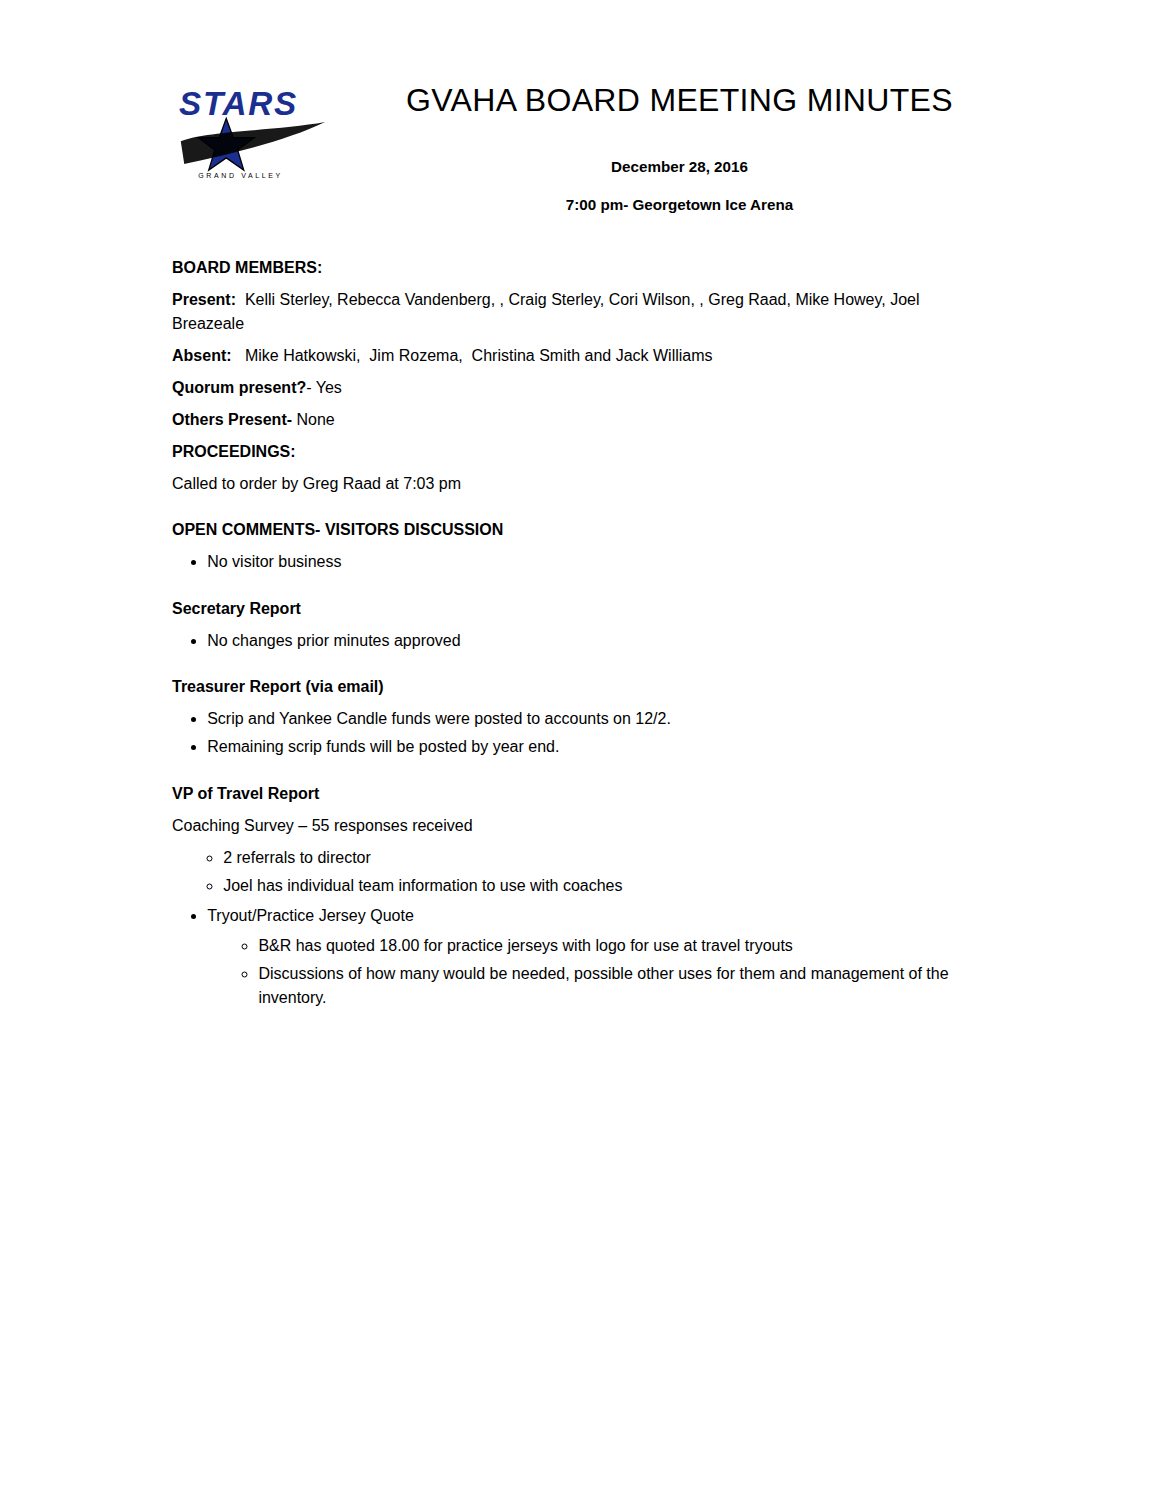STARS Grand Valley logo STARS GRAND VALLEY
GVAHA BOARD MEETING MINUTES
December 28, 2016
7:00 pm- Georgetown Ice Arena
BOARD MEMBERS:
Present: Kelli Sterley, Rebecca Vandenberg, , Craig Sterley, Cori Wilson, , Greg Raad, Mike Howey, Joel Breazeale
Absent: Mike Hatkowski, Jim Rozema, Christina Smith and Jack Williams
Quorum present?- Yes
Others Present- None
PROCEEDINGS:
Called to order by Greg Raad at 7:03 pm
OPEN COMMENTS- VISITORS DISCUSSION
No visitor business
Secretary Report
No changes prior minutes approved
Treasurer Report (via email)
Scrip and Yankee Candle funds were posted to accounts on 12/2.
Remaining scrip funds will be posted by year end.
VP of Travel Report
Coaching Survey – 55 responses received
2 referrals to director
Joel has individual team information to use with coaches
Tryout/Practice Jersey Quote
B&R has quoted 18.00 for practice jerseys with logo for use at travel tryouts
Discussions of how many would be needed, possible other uses for them and management of the inventory.